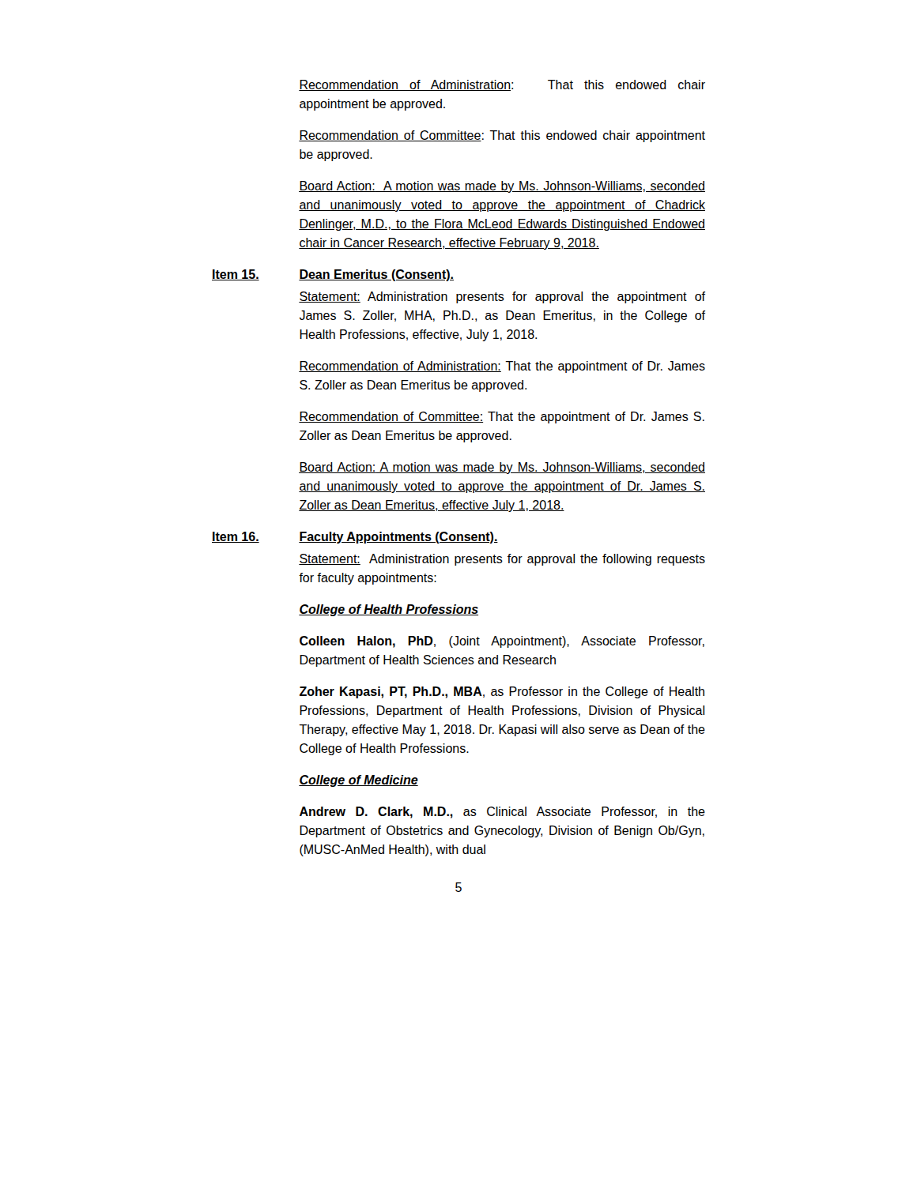Recommendation of Administration: That this endowed chair appointment be approved.
Recommendation of Committee: That this endowed chair appointment be approved.
Board Action: A motion was made by Ms. Johnson-Williams, seconded and unanimously voted to approve the appointment of Chadrick Denlinger, M.D., to the Flora McLeod Edwards Distinguished Endowed chair in Cancer Research, effective February 9, 2018.
Item 15.
Dean Emeritus (Consent).
Statement: Administration presents for approval the appointment of James S. Zoller, MHA, Ph.D., as Dean Emeritus, in the College of Health Professions, effective, July 1, 2018.
Recommendation of Administration: That the appointment of Dr. James S. Zoller as Dean Emeritus be approved.
Recommendation of Committee: That the appointment of Dr. James S. Zoller as Dean Emeritus be approved.
Board Action: A motion was made by Ms. Johnson-Williams, seconded and unanimously voted to approve the appointment of Dr. James S. Zoller as Dean Emeritus, effective July 1, 2018.
Item 16.
Faculty Appointments (Consent).
Statement: Administration presents for approval the following requests for faculty appointments:
College of Health Professions
Colleen Halon, PhD, (Joint Appointment), Associate Professor, Department of Health Sciences and Research
Zoher Kapasi, PT, Ph.D., MBA, as Professor in the College of Health Professions, Department of Health Professions, Division of Physical Therapy, effective May 1, 2018. Dr. Kapasi will also serve as Dean of the College of Health Professions.
College of Medicine
Andrew D. Clark, M.D., as Clinical Associate Professor, in the Department of Obstetrics and Gynecology, Division of Benign Ob/Gyn, (MUSC-AnMed Health), with dual
5